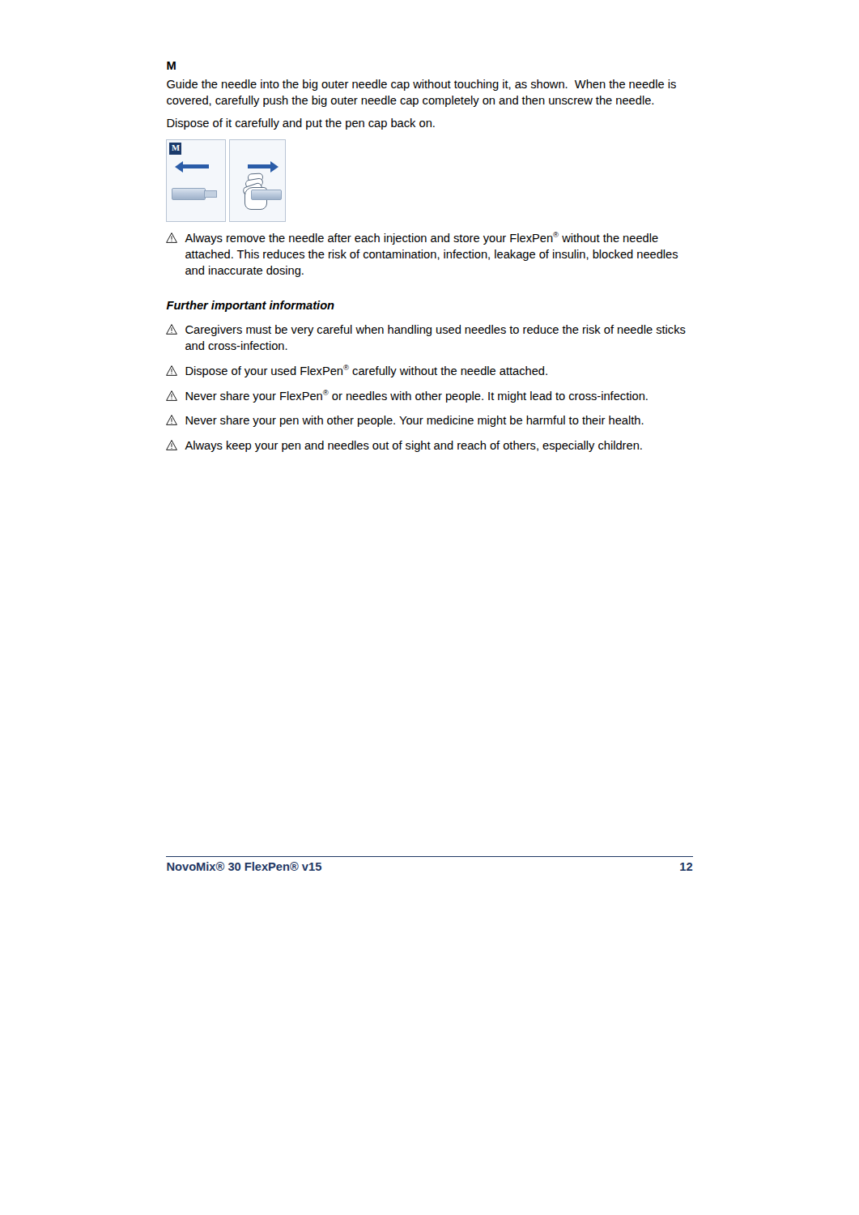M
Guide the needle into the big outer needle cap without touching it, as shown. When the needle is covered, carefully push the big outer needle cap completely on and then unscrew the needle.
Dispose of it carefully and put the pen cap back on.
M
Always remove the needle after each injection and store your FlexPen® without the needle attached. This reduces the risk of contamination, infection, leakage of insulin, blocked needles and inaccurate dosing.
Further important information
Caregivers must be very careful when handling used needles to reduce the risk of needle sticks and cross-infection.
Dispose of your used FlexPen® carefully without the needle attached.
Never share your FlexPen® or needles with other people. It might lead to cross-infection.
Never share your pen with other people. Your medicine might be harmful to their health.
Always keep your pen and needles out of sight and reach of others, especially children.
NovoMix® 30 FlexPen® v15
12